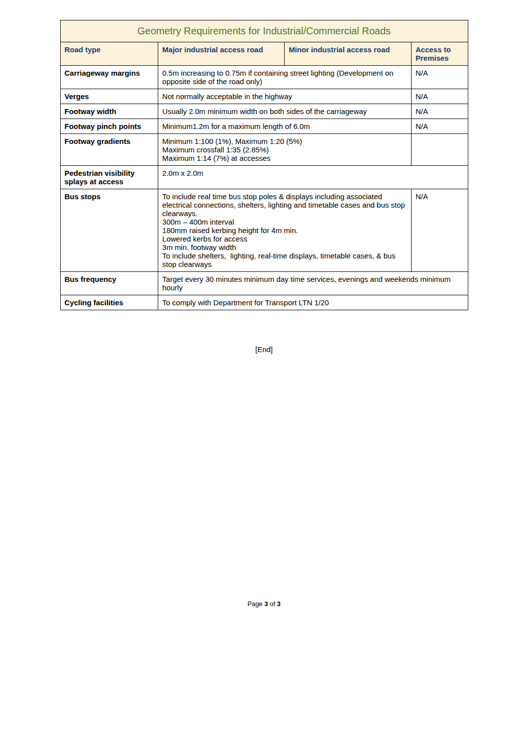Geometry Requirements for Industrial/Commercial Roads
| Road type | Major industrial access road | Minor industrial access road | Access to Premises |
| --- | --- | --- | --- |
| Carriageway margins | 0.5m increasing to 0.75m if containing street lighting (Development on opposite side of the road only) | N/A |
| Verges | Not normally acceptable in the highway | N/A |
| Footway width | Usually 2.0m minimum width on both sides of the carriageway | N/A |
| Footway pinch points | Minimum1.2m for a maximum length of 6.0m | N/A |
| Footway gradients | Minimum 1:100 (1%), Maximum 1:20 (5%) Maximum crossfall 1:35 (2.85%) Maximum 1:14 (7%) at accesses | |
| Pedestrian visibility splays at access | 2.0m x 2.0m |
| Bus stops | To include real time bus stop poles & displays including associated electrical connections, shelters, lighting and timetable cases and bus stop clearways. 300m – 400m interval 180mm raised kerbing height for 4m min. Lowered kerbs for access 3m min. footway width To include shelters, lighting, real-time displays, timetable cases, & bus stop clearways | N/A |
| Bus frequency | Target every 30 minutes minimum day time services, evenings and weekends minimum hourly |
| Cycling facilities | To comply with Department for Transport LTN 1/20 |
[End]
Page 3 of 3